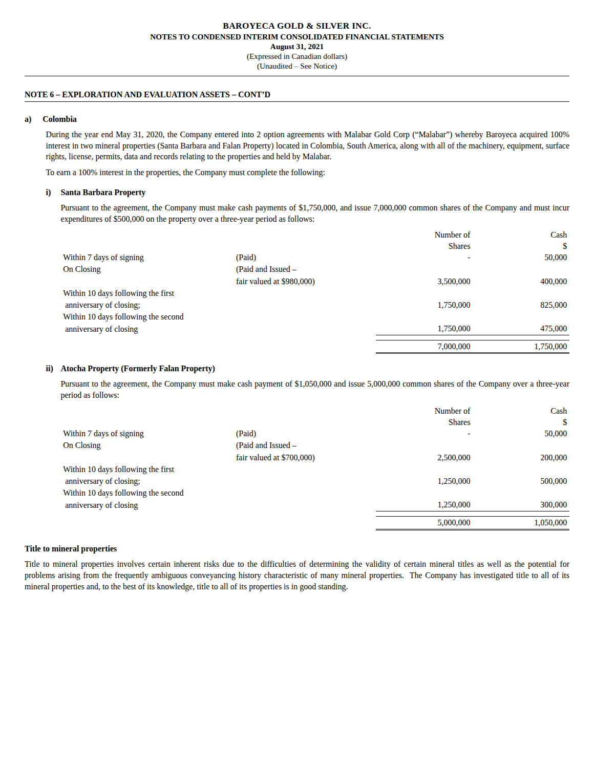BAROYECA GOLD & SILVER INC.
NOTES TO CONDENSED INTERIM CONSOLIDATED FINANCIAL STATEMENTS
August 31, 2021
(Expressed in Canadian dollars)
(Unaudited – See Notice)
NOTE 6 – EXPLORATION AND EVALUATION ASSETS – CONT’D
a) Colombia
During the year end May 31, 2020, the Company entered into 2 option agreements with Malabar Gold Corp (“Malabar”) whereby Baroyeca acquired 100% interest in two mineral properties (Santa Barbara and Falan Property) located in Colombia, South America, along with all of the machinery, equipment, surface rights, license, permits, data and records relating to the properties and held by Malabar.
To earn a 100% interest in the properties, the Company must complete the following:
i) Santa Barbara Property
Pursuant to the agreement, the Company must make cash payments of $1,750,000, and issue 7,000,000 common shares of the Company and must incur expenditures of $500,000 on the property over a three-year period as follows:
| | | Number of | Cash |
| --- | --- | --- | --- |
| | | Shares | $ |
| Within 7 days of signing | (Paid) | - | 50,000 |
| On Closing | (Paid and Issued – | | |
| | fair valued at $980,000) | 3,500,000 | 400,000 |
| Within 10 days following the first | | | |
| anniversary of closing; | | 1,750,000 | 825,000 |
| Within 10 days following the second | | | |
| anniversary of closing | | 1,750,000 | 475,000 |
| | | 7,000,000 | 1,750,000 |
ii) Atocha Property (Formerly Falan Property)
Pursuant to the agreement, the Company must make cash payment of $1,050,000 and issue 5,000,000 common shares of the Company over a three-year period as follows:
| | | Number of | Cash |
| --- | --- | --- | --- |
| | | Shares | $ |
| Within 7 days of signing | (Paid) | - | 50,000 |
| On Closing | (Paid and Issued – | | |
| | fair valued at $700,000) | 2,500,000 | 200,000 |
| Within 10 days following the first | | | |
| anniversary of closing; | | 1,250,000 | 500,000 |
| Within 10 days following the second | | | |
| anniversary of closing | | 1,250,000 | 300,000 |
| | | 5,000,000 | 1,050,000 |
Title to mineral properties
Title to mineral properties involves certain inherent risks due to the difficulties of determining the validity of certain mineral titles as well as the potential for problems arising from the frequently ambiguous conveyancing history characteristic of many mineral properties. The Company has investigated title to all of its mineral properties and, to the best of its knowledge, title to all of its properties is in good standing.